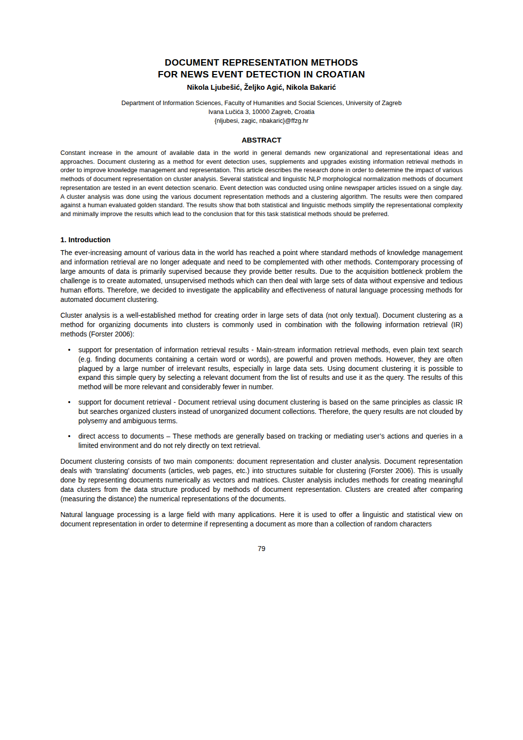DOCUMENT REPRESENTATION METHODS
FOR NEWS EVENT DETECTION IN CROATIAN
Nikola Ljubešić, Željko Agić, Nikola Bakarić
Department of Information Sciences, Faculty of Humanities and Social Sciences, University of Zagreb
Ivana Lučića 3, 10000 Zagreb, Croatia
{nljubesi, zagic, nbakaric}@ffzg.hr
ABSTRACT
Constant increase in the amount of available data in the world in general demands new organizational and representational ideas and approaches. Document clustering as a method for event detection uses, supplements and upgrades existing information retrieval methods in order to improve knowledge management and representation. This article describes the research done in order to determine the impact of various methods of document representation on cluster analysis. Several statistical and linguistic NLP morphological normalization methods of document representation are tested in an event detection scenario. Event detection was conducted using online newspaper articles issued on a single day. A cluster analysis was done using the various document representation methods and a clustering algorithm. The results were then compared against a human evaluated golden standard. The results show that both statistical and linguistic methods simplify the representational complexity and minimally improve the results which lead to the conclusion that for this task statistical methods should be preferred.
1. Introduction
The ever-increasing amount of various data in the world has reached a point where standard methods of knowledge management and information retrieval are no longer adequate and need to be complemented with other methods. Contemporary processing of large amounts of data is primarily supervised because they provide better results. Due to the acquisition bottleneck problem the challenge is to create automated, unsupervised methods which can then deal with large sets of data without expensive and tedious human efforts. Therefore, we decided to investigate the applicability and effectiveness of natural language processing methods for automated document clustering.
Cluster analysis is a well-established method for creating order in large sets of data (not only textual). Document clustering as a method for organizing documents into clusters is commonly used in combination with the following information retrieval (IR) methods (Forster 2006):
support for presentation of information retrieval results - Main-stream information retrieval methods, even plain text search (e.g. finding documents containing a certain word or words), are powerful and proven methods. However, they are often plagued by a large number of irrelevant results, especially in large data sets. Using document clustering it is possible to expand this simple query by selecting a relevant document from the list of results and use it as the query. The results of this method will be more relevant and considerably fewer in number.
support for document retrieval - Document retrieval using document clustering is based on the same principles as classic IR but searches organized clusters instead of unorganized document collections. Therefore, the query results are not clouded by polysemy and ambiguous terms.
direct access to documents – These methods are generally based on tracking or mediating user’s actions and queries in a limited environment and do not rely directly on text retrieval.
Document clustering consists of two main components: document representation and cluster analysis. Document representation deals with ‘translating’ documents (articles, web pages, etc.) into structures suitable for clustering (Forster 2006). This is usually done by representing documents numerically as vectors and matrices. Cluster analysis includes methods for creating meaningful data clusters from the data structure produced by methods of document representation. Clusters are created after comparing (measuring the distance) the numerical representations of the documents.
Natural language processing is a large field with many applications. Here it is used to offer a linguistic and statistical view on document representation in order to determine if representing a document as more than a collection of random characters
79